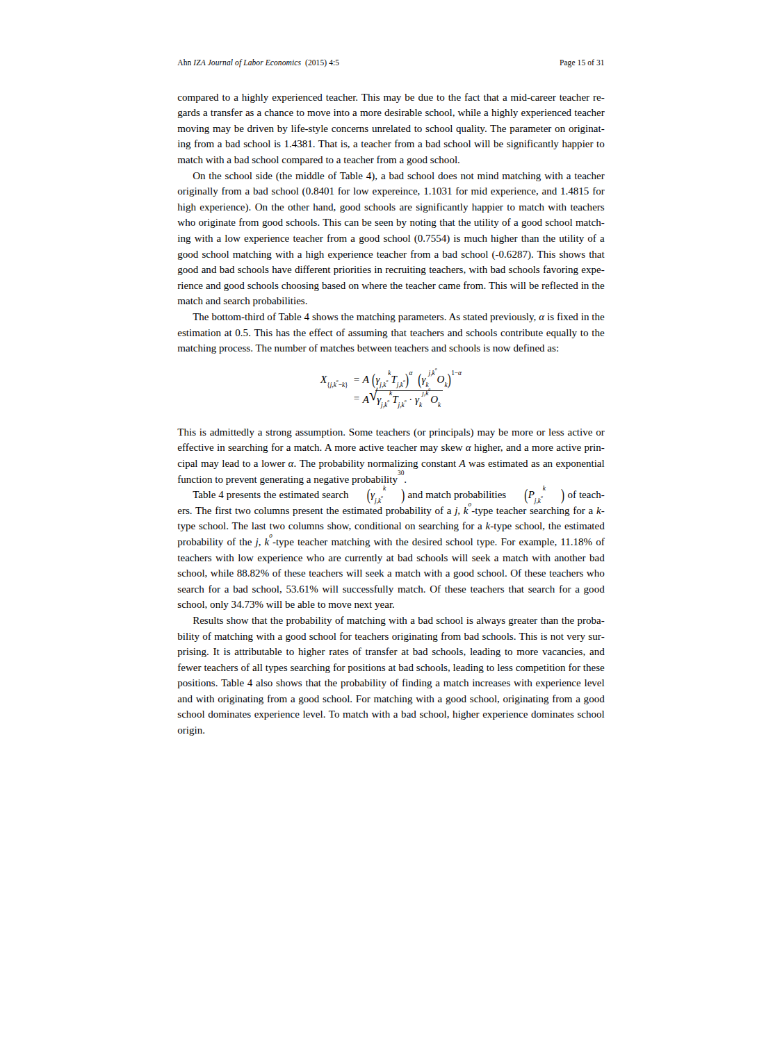Ahn IZA Journal of Labor Economics (2015) 4:5
Page 15 of 31
compared to a highly experienced teacher. This may be due to the fact that a mid-career teacher regards a transfer as a chance to move into a more desirable school, while a highly experienced teacher moving may be driven by life-style concerns unrelated to school quality. The parameter on originating from a bad school is 1.4381. That is, a teacher from a bad school will be significantly happier to match with a bad school compared to a teacher from a good school.
On the school side (the middle of Table 4), a bad school does not mind matching with a teacher originally from a bad school (0.8401 for low expereince, 1.1031 for mid experience, and 1.4815 for high experience). On the other hand, good schools are significantly happier to match with teachers who originate from good schools. This can be seen by noting that the utility of a good school matching with a low experience teacher from a good school (0.7554) is much higher than the utility of a good school matching with a high experience teacher from a bad school (-0.6287). This shows that good and bad schools have different priorities in recruiting teachers, with bad schools favoring experience and good schools choosing based on where the teacher came from. This will be reflected in the match and search probabilities.
The bottom-third of Table 4 shows the matching parameters. As stated previously, α is fixed in the estimation at 0.5. This has the effect of assuming that teachers and schools contribute equally to the matching process. The number of matches between teachers and schools is now defined as:
| X { j , k o − k } | = | A ( γ j , k o k T j , k o ) α ( γ k j , k o O k ) 1− α |
| | = | A γ j , k o k T j , k o · γ k j , k o O k |
This is admittedly a strong assumption. Some teachers (or principals) may be more or less active or effective in searching for a match. A more active teacher may skew α higher, and a more active principal may lead to a lower α. The probability normalizing constant A was estimated as an exponential function to prevent generating a negative probability30.
Table 4 presents the estimated search (γj,kok) and match probabilities (Pj,kok) of teachers. The first two columns present the estimated probability of a j, ko-type teacher searching for a k-type school. The last two columns show, conditional on searching for a k-type school, the estimated probability of the j, ko-type teacher matching with the desired school type. For example, 11.18% of teachers with low experience who are currently at bad schools will seek a match with another bad school, while 88.82% of these teachers will seek a match with a good school. Of these teachers who search for a bad school, 53.61% will successfully match. Of these teachers that search for a good school, only 34.73% will be able to move next year.
Results show that the probability of matching with a bad school is always greater than the probability of matching with a good school for teachers originating from bad schools. This is not very surprising. It is attributable to higher rates of transfer at bad schools, leading to more vacancies, and fewer teachers of all types searching for positions at bad schools, leading to less competition for these positions. Table 4 also shows that the probability of finding a match increases with experience level and with originating from a good school. For matching with a good school, originating from a good school dominates experience level. To match with a bad school, higher experience dominates school origin.